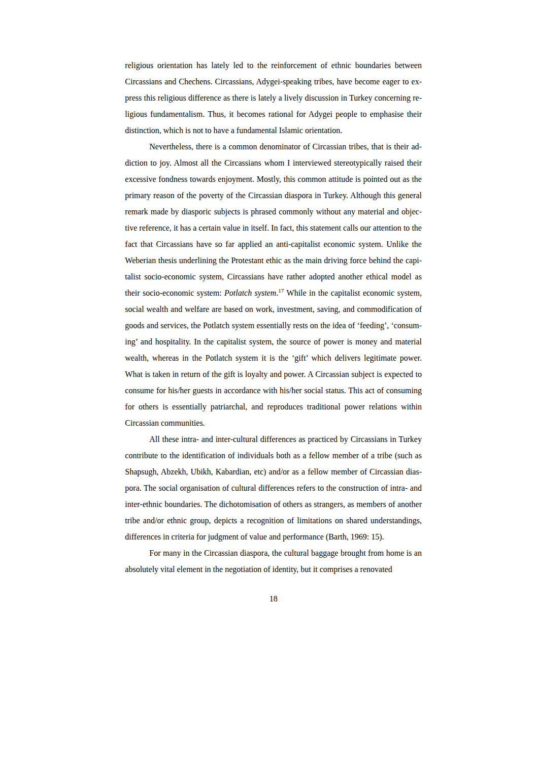religious orientation has lately led to the reinforcement of ethnic boundaries between Circassians and Chechens. Circassians, Adygei-speaking tribes, have become eager to express this religious difference as there is lately a lively discussion in Turkey concerning religious fundamentalism. Thus, it becomes rational for Adygei people to emphasise their distinction, which is not to have a fundamental Islamic orientation.
Nevertheless, there is a common denominator of Circassian tribes, that is their addiction to joy. Almost all the Circassians whom I interviewed stereotypically raised their excessive fondness towards enjoyment. Mostly, this common attitude is pointed out as the primary reason of the poverty of the Circassian diaspora in Turkey. Although this general remark made by diasporic subjects is phrased commonly without any material and objective reference, it has a certain value in itself. In fact, this statement calls our attention to the fact that Circassians have so far applied an anti-capitalist economic system. Unlike the Weberian thesis underlining the Protestant ethic as the main driving force behind the capitalist socio-economic system, Circassians have rather adopted another ethical model as their socio-economic system: Potlatch system.17 While in the capitalist economic system, social wealth and welfare are based on work, investment, saving, and commodification of goods and services, the Potlatch system essentially rests on the idea of ‘feeding’, ‘consuming’ and hospitality. In the capitalist system, the source of power is money and material wealth, whereas in the Potlatch system it is the ‘gift’ which delivers legitimate power. What is taken in return of the gift is loyalty and power. A Circassian subject is expected to consume for his/her guests in accordance with his/her social status. This act of consuming for others is essentially patriarchal, and reproduces traditional power relations within Circassian communities.
All these intra- and inter-cultural differences as practiced by Circassians in Turkey contribute to the identification of individuals both as a fellow member of a tribe (such as Shapsugh, Abzekh, Ubikh, Kabardian, etc) and/or as a fellow member of Circassian diaspora. The social organisation of cultural differences refers to the construction of intra- and inter-ethnic boundaries. The dichotomisation of others as strangers, as members of another tribe and/or ethnic group, depicts a recognition of limitations on shared understandings, differences in criteria for judgment of value and performance (Barth, 1969: 15).
For many in the Circassian diaspora, the cultural baggage brought from home is an absolutely vital element in the negotiation of identity, but it comprises a renovated
18